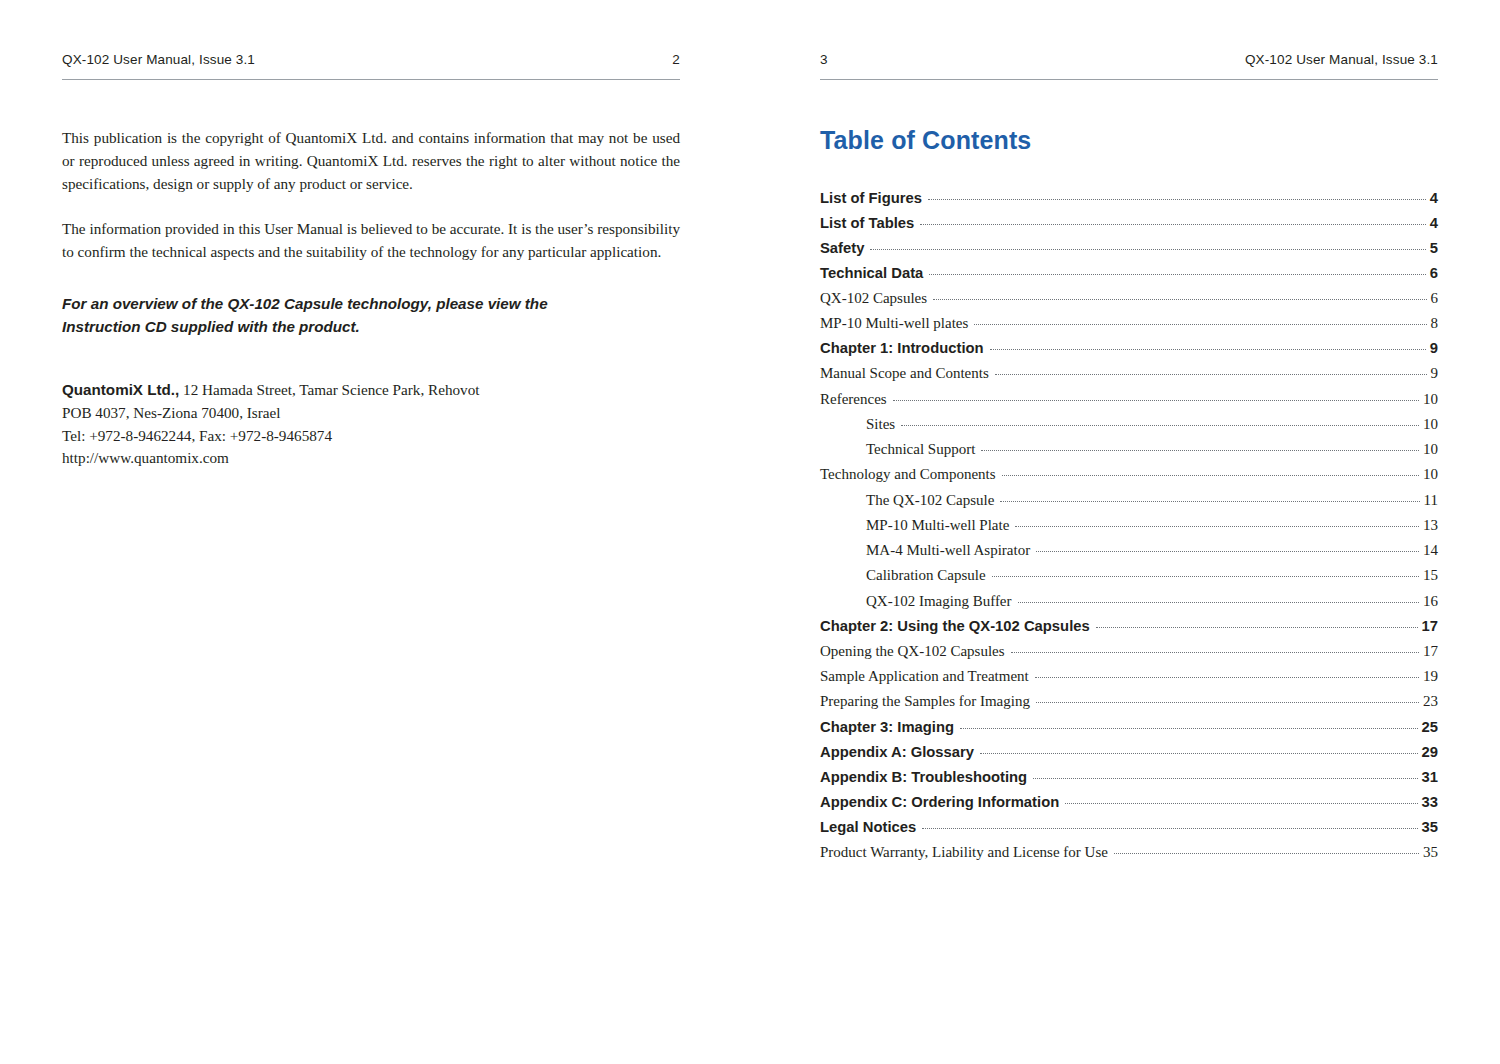QX-102 User Manual, Issue 3.1 2
This publication is the copyright of QuantomiX Ltd. and contains information that may not be used or reproduced unless agreed in writing. QuantomiX Ltd. reserves the right to alter without notice the specifications, design or supply of any product or service.
The information provided in this User Manual is believed to be accurate. It is the user’s responsibility to confirm the technical aspects and the suitability of the technology for any particular application.
For an overview of the QX-102 Capsule technology, please view the
Instruction CD supplied with the product.
QuantomiX Ltd., 12 Hamada Street, Tamar Science Park, Rehovot
POB 4037, Nes-Ziona 70400, Israel
Tel: +972-8-9462244, Fax: +972-8-9465874
http://www.quantomix.com
3 QX-102 User Manual, Issue 3.1
Table of Contents
List of Figures 4
List of Tables 4
Safety 5
Technical Data 6
QX-102 Capsules 6
MP-10 Multi-well plates 8
Chapter 1: Introduction 9
Manual Scope and Contents 9
References 10
Sites 10
Technical Support 10
Technology and Components 10
The QX-102 Capsule 11
MP-10 Multi-well Plate 13
MA-4 Multi-well Aspirator 14
Calibration Capsule 15
QX-102 Imaging Buffer 16
Chapter 2: Using the QX-102 Capsules 17
Opening the QX-102 Capsules 17
Sample Application and Treatment 19
Preparing the Samples for Imaging 23
Chapter 3: Imaging 25
Appendix A: Glossary 29
Appendix B: Troubleshooting 31
Appendix C: Ordering Information 33
Legal Notices 35
Product Warranty, Liability and License for Use 35